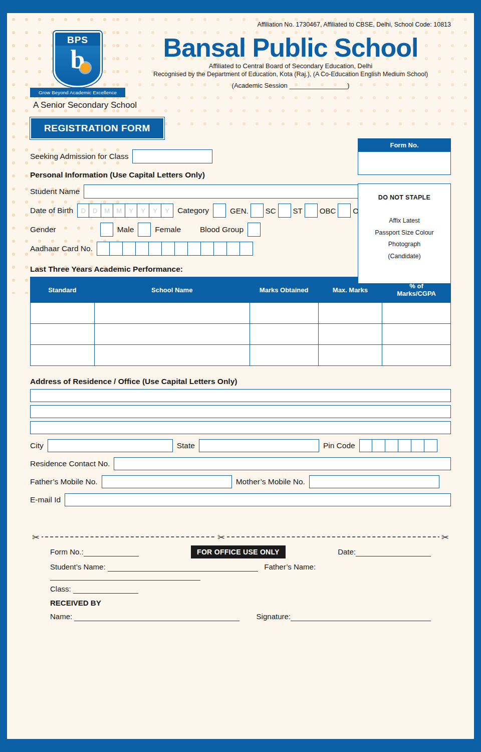Affiliation No. 1730467, Affiliated to CBSE, Delhi, School Code: 10813
BPS
b
Grow Beyond Academic Excellence
Bansal Public School
Affiliated to Central Board of Secondary Education, Delhi
Recognised by the Department of Education, Kota (Raj.), (A Co-Education English Medium School)
(Academic Session ________________)
A Senior Secondary School
REGISTRATION FORM
Form No.
DO NOT STAPLE
Affix Latest
Passport Size Colour
Photograph
(Candidate)
Seeking Admission for Class
Personal Information (Use Capital Letters Only)
Student Name
Date of Birth DD MM YYYY Category GEN. SC ST OBC Other
Gender Male Female Blood Group
Aadhaar Card No.
Last Three Years Academic Performance:
| Standard | School Name | Marks Obtained | Max. Marks | % of Marks/CGPA |
| --- | --- | --- | --- | --- |
Address of Residence / Office (Use Capital Letters Only)
City State Pin Code
Residence Contact No.
Father’s Mobile No. Mother’s Mobile No.
E-mail Id
✂ ✂ ✂
Form No.:
FOR OFFICE USE ONLY
Date:
Student’s Name: Father’s Name:
Class:
RECEIVED BY
Name:
Signature: